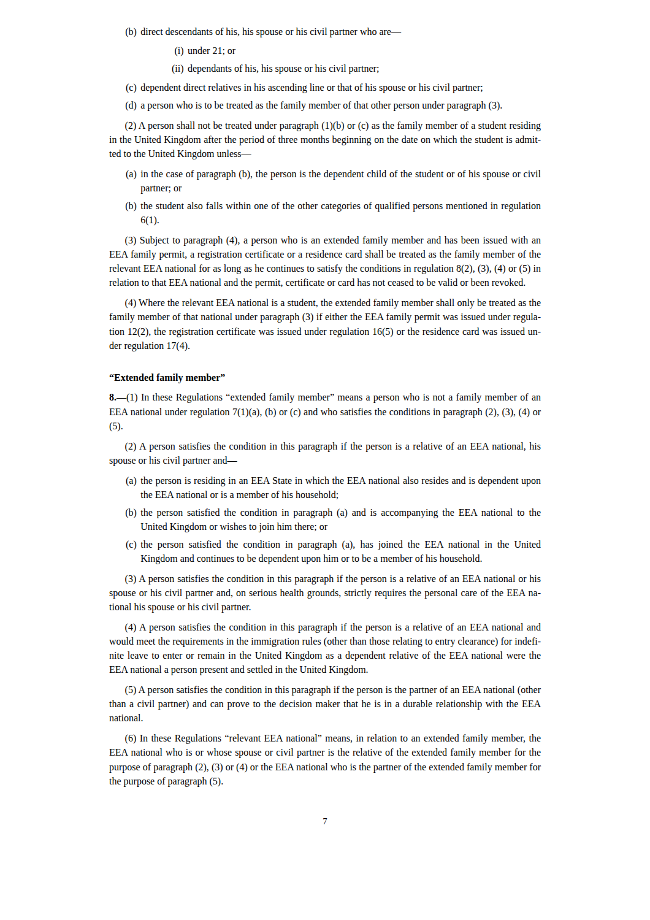(b) direct descendants of his, his spouse or his civil partner who are—
(i) under 21; or
(ii) dependants of his, his spouse or his civil partner;
(c) dependent direct relatives in his ascending line or that of his spouse or his civil partner;
(d) a person who is to be treated as the family member of that other person under paragraph (3).
(2) A person shall not be treated under paragraph (1)(b) or (c) as the family member of a student residing in the United Kingdom after the period of three months beginning on the date on which the student is admitted to the United Kingdom unless—
(a) in the case of paragraph (b), the person is the dependent child of the student or of his spouse or civil partner; or
(b) the student also falls within one of the other categories of qualified persons mentioned in regulation 6(1).
(3) Subject to paragraph (4), a person who is an extended family member and has been issued with an EEA family permit, a registration certificate or a residence card shall be treated as the family member of the relevant EEA national for as long as he continues to satisfy the conditions in regulation 8(2), (3), (4) or (5) in relation to that EEA national and the permit, certificate or card has not ceased to be valid or been revoked.
(4) Where the relevant EEA national is a student, the extended family member shall only be treated as the family member of that national under paragraph (3) if either the EEA family permit was issued under regulation 12(2), the registration certificate was issued under regulation 16(5) or the residence card was issued under regulation 17(4).
“Extended family member”
8.—(1) In these Regulations “extended family member” means a person who is not a family member of an EEA national under regulation 7(1)(a), (b) or (c) and who satisfies the conditions in paragraph (2), (3), (4) or (5).
(2) A person satisfies the condition in this paragraph if the person is a relative of an EEA national, his spouse or his civil partner and—
(a) the person is residing in an EEA State in which the EEA national also resides and is dependent upon the EEA national or is a member of his household;
(b) the person satisfied the condition in paragraph (a) and is accompanying the EEA national to the United Kingdom or wishes to join him there; or
(c) the person satisfied the condition in paragraph (a), has joined the EEA national in the United Kingdom and continues to be dependent upon him or to be a member of his household.
(3) A person satisfies the condition in this paragraph if the person is a relative of an EEA national or his spouse or his civil partner and, on serious health grounds, strictly requires the personal care of the EEA national his spouse or his civil partner.
(4) A person satisfies the condition in this paragraph if the person is a relative of an EEA national and would meet the requirements in the immigration rules (other than those relating to entry clearance) for indefinite leave to enter or remain in the United Kingdom as a dependent relative of the EEA national were the EEA national a person present and settled in the United Kingdom.
(5) A person satisfies the condition in this paragraph if the person is the partner of an EEA national (other than a civil partner) and can prove to the decision maker that he is in a durable relationship with the EEA national.
(6) In these Regulations “relevant EEA national” means, in relation to an extended family member, the EEA national who is or whose spouse or civil partner is the relative of the extended family member for the purpose of paragraph (2), (3) or (4) or the EEA national who is the partner of the extended family member for the purpose of paragraph (5).
7